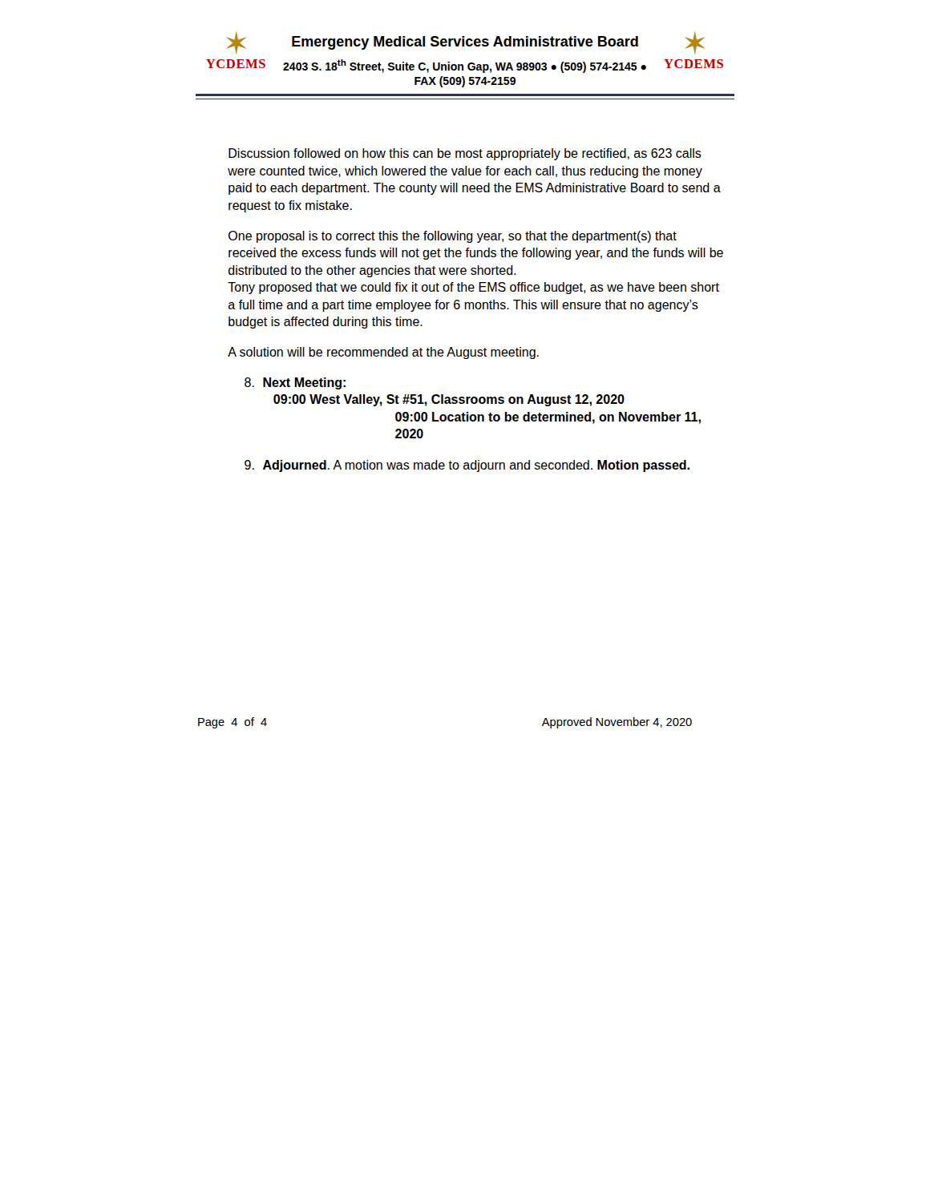✶ YCDEMS
Emergency Medical Services Administrative Board
2403 S. 18th Street, Suite C, Union Gap, WA 98903 ● (509) 574-2145 ● FAX (509) 574-2159
✶ YCDEMS
Discussion followed on how this can be most appropriately be rectified, as 623 calls were counted twice, which lowered the value for each call, thus reducing the money paid to each department. The county will need the EMS Administrative Board to send a request to fix mistake.
One proposal is to correct this the following year, so that the department(s) that received the excess funds will not get the funds the following year, and the funds will be distributed to the other agencies that were shorted.
Tony proposed that we could fix it out of the EMS office budget, as we have been short a full time and a part time employee for 6 months. This will ensure that no agency’s budget is affected during this time.
A solution will be recommended at the August meeting.
8. Next Meeting: 09:00 West Valley, St #51, Classrooms on August 12, 2020 09:00 Location to be determined, on November 11, 2020
9. Adjourned. A motion was made to adjourn and seconded. Motion passed.
Page 4 of 4
Approved November 4, 2020